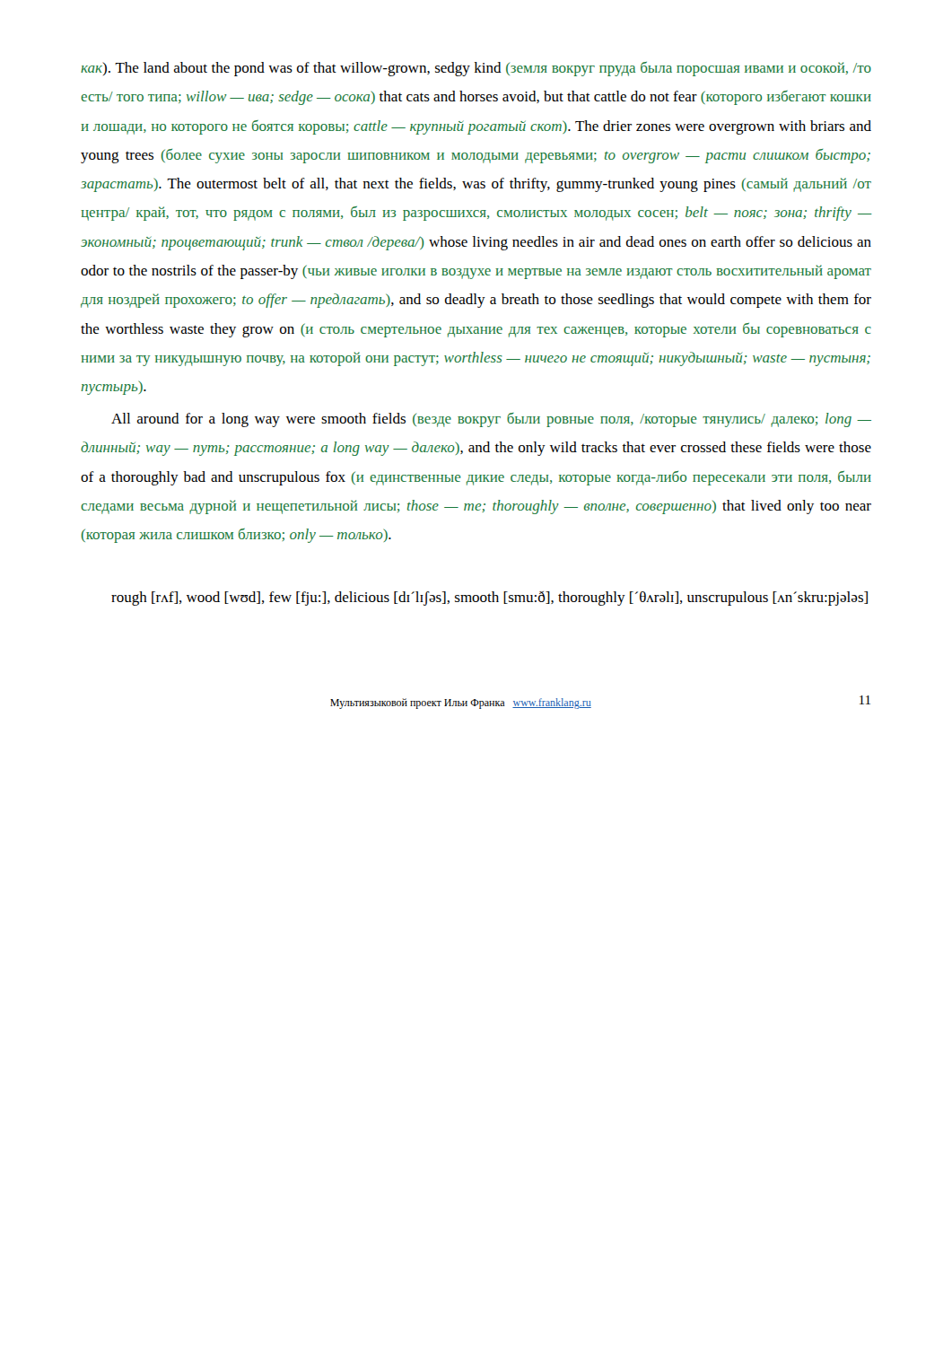как). The land about the pond was of that willow-grown, sedgy kind (земля вокруг пруда была поросшая ивами и осокой, /то есть/ того типа; willow — ива; sedge — осока) that cats and horses avoid, but that cattle do not fear (которого избегают кошки и лошади, но которого не боятся коровы; cattle — крупный рогатый скот). The drier zones were overgrown with briars and young trees (более сухие зоны заросли шиповником и молодыми деревьями; to overgrow — расти слишком быстро; зарастать). The outermost belt of all, that next the fields, was of thrifty, gummy-trunked young pines (самый дальний /от центра/ край, тот, что рядом с полями, был из разросшихся, смолистых молодых сосен; belt — пояс; зона; thrifty — экономный; процветающий; trunk — ствол /дерева/) whose living needles in air and dead ones on earth offer so delicious an odor to the nostrils of the passer-by (чьи живые иголки в воздухе и мертвые на земле издают столь восхитительный аромат для ноздрей прохожего; to offer — предлагать), and so deadly a breath to those seedlings that would compete with them for the worthless waste they grow on (и столь смертельное дыхание для тех саженцев, которые хотели бы соревноваться с ними за ту никудышную почву, на которой они растут; worthless — ничего не стоящий; никудышный; waste — пустыня; пустырь).
All around for a long way were smooth fields (везде вокруг были ровные поля, /которые тянулись/ далеко; long — длинный; way — путь; расстояние; a long way — далеко), and the only wild tracks that ever crossed these fields were those of a thoroughly bad and unscrupulous fox (и единственные дикие следы, которые когда-либо пересекали эти поля, были следами весьма дурной и нещепетильной лисы; those — те; thoroughly — вполне, совершенно) that lived only too near (которая жила слишком близко; only — только).
rough [rʌf], wood [wʊd], few [fju:], delicious [dɪ´lɪʃəs], smooth [smu:ð], thoroughly [´θʌrəlɪ], unscrupulous [ʌn´skru:pjələs]
Мультиязыковой проект Ильи Франка www.franklang.ru
11